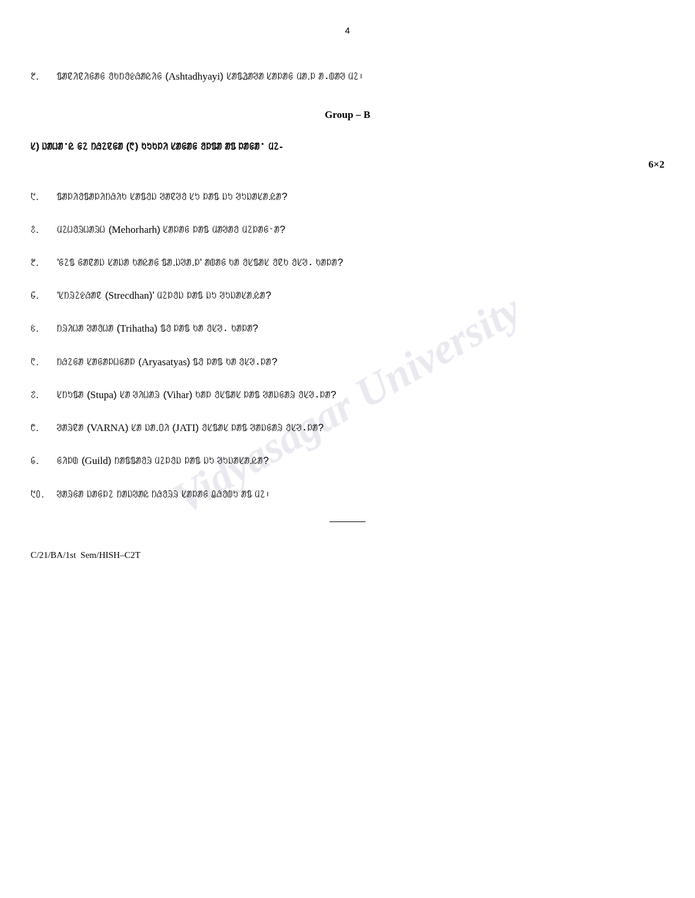Vidyasagar University
4
᱓. ᱯᱟᱱᱤᱱᱤᱜᱟᱜ ᱚᱠᱴᱚᱫᱷᱟᱭᱤᱜ (Ashtadhyayi) ᱥᱟᱯᱲᱟᱣᱟ ᱥᱟᱞᱟᱜ ᱢᱟ.ᱞ ᱟᱹᱵᱟᱣ ᱢᱮ᱾
Group – B
ᱥ) ᱡᱟᱦᱟᱸᱭ ᱜᱮ ᱴᱷᱮᱱᱜᱟ (᱖) ᱠᱩᱠᱞᱤ ᱥᱟᱜᱟᱜ ᱚᱞᱯᱟ ᱟᱯ ᱞᱟᱜᱟᱸ ᱢᱮ-
6×2
᱑. ᱯᱟᱞᱤᱚᱯᱟᱞᱤᱴᱷᱤᱠ ᱥᱟᱯᱚᱡ ᱣᱟᱱᱣᱚ ᱥᱩ ᱞᱟᱯ ᱡᱩ ᱣᱩᱡᱟᱥᱟ.ᱭᱟ?
᱒. ᱢᱮᱦᱚᱨᱦᱟᱨᱦ (Mehorharh) ᱥᱟᱞᱟᱜ ᱞᱟᱯ ᱢᱟᱣᱟᱚ ᱢᱮᱞᱟᱜᱼᱟ?
᱓. 'ᱜᱮᱯ ᱜᱟᱱᱟᱡ ᱥᱟᱡᱟ ᱠᱟᱭᱟᱜ ᱯᱟ.ᱡᱣᱟ.ᱞ' ᱟᱵᱟᱜ ᱠᱟ ᱚᱥᱯᱟᱥ ᱚᱱᱠ ᱚᱥᱣᱹ ᱠᱟᱞᱟ?
᱔. 'ᱥᱴᱨᱮᱫᱷᱟᱱ (Strecdhan)' ᱢᱮᱞᱚᱡ ᱞᱟᱯ ᱡᱩ ᱣᱩᱡᱟᱥᱟ.ᱭᱟ?
᱕. ᱴᱨᱤᱦᱟ ᱣᱟᱚᱦᱟ (Trihatha) ᱯᱚ ᱞᱟᱯ ᱠᱟ ᱚᱥᱣᱹ ᱠᱟᱞᱟ?
᱖. ᱴᱷᱮᱜᱟ ᱥᱟᱜᱟᱞᱦᱜᱟᱞ (Aryasatyas) ᱯᱚ ᱞᱟᱯ ᱠᱟ ᱚᱥᱣᱹᱞᱟ?
᱗. ᱥᱴᱩᱯᱟ (Stupa) ᱥᱟ ᱣᱤᱦᱟᱨ (Vihar) ᱠᱟᱞ ᱚᱥᱯᱟᱥ ᱞᱟᱯ ᱣᱟᱡᱜᱟᱨ ᱚᱥᱣᱹᱞᱟ?
᱘. ᱣᱟᱨᱱᱟ (VARNA) ᱥᱟ ᱡᱟ.ᱛᱤ (JATI) ᱚᱥᱯᱟᱥ ᱞᱟᱯ ᱣᱟᱡᱜᱟᱨ ᱚᱥᱣᱹᱞᱟ?
᱙. ᱜᱤᱞᱰ (Guild) ᱴᱟᱯᱯᱟᱚᱨ ᱢᱮᱞᱚᱡ ᱞᱟᱯ ᱡᱩ ᱣᱩᱡᱟᱥᱟ.ᱭᱟ?
᱑᱐. ᱣᱟᱨᱜᱟ ᱡᱟᱜᱞᱮ ᱴᱟᱡᱣᱟᱭ ᱴᱷᱚᱨᱨ ᱥᱟᱞᱟᱜ ᱪᱷᱚᱵᱩ ᱟᱯ ᱢᱮ᱾
C/21/BA/1st Sem/HISH–C2T